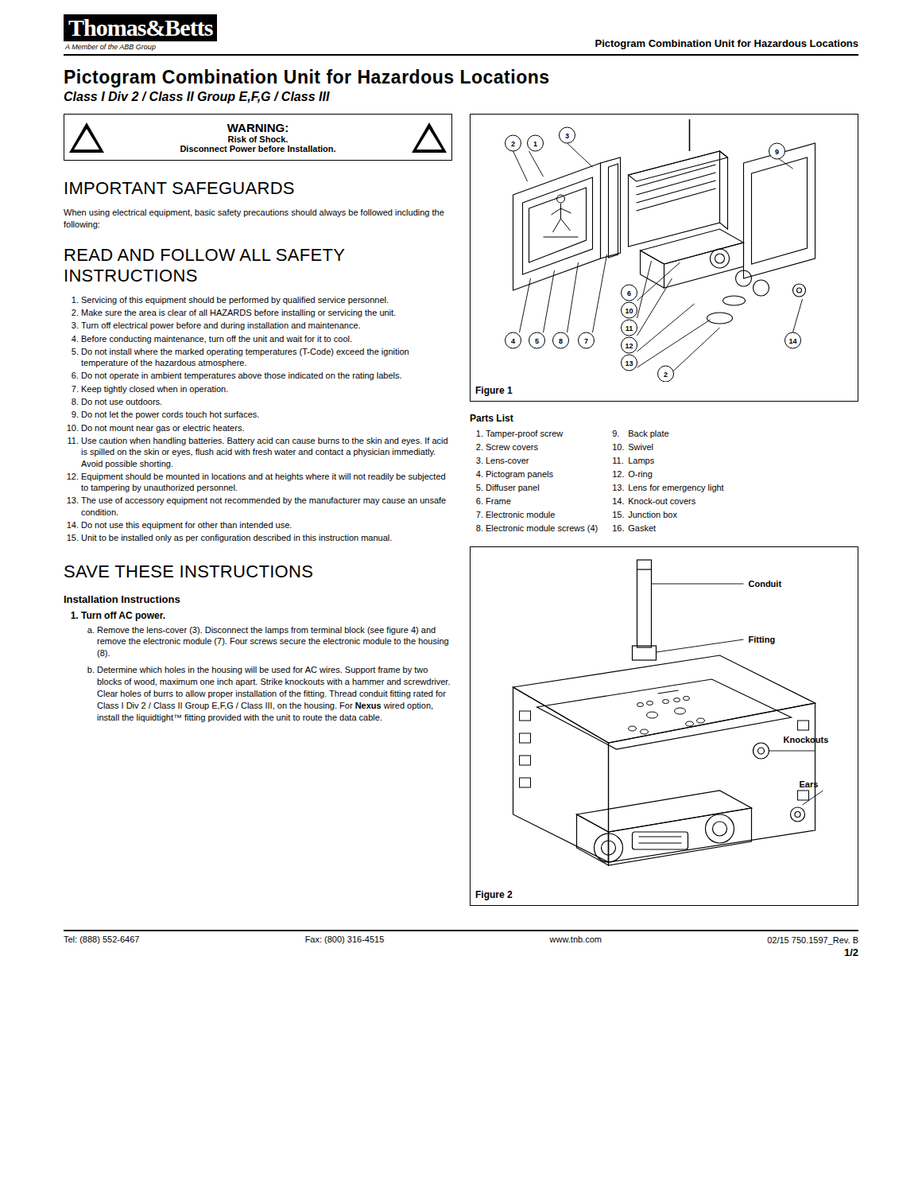Thomas&Betts
A Member of the ABB Group
Pictogram Combination Unit for Hazardous Locations
Pictogram Combination Unit for Hazardous Locations
Class I Div 2 / Class II Group E,F,G / Class III
WARNING:
Risk of Shock.
Disconnect Power before Installation.
IMPORTANT SAFEGUARDS
When using electrical equipment, basic safety precautions should always be followed including the following:
READ AND FOLLOW ALL SAFETY INSTRUCTIONS
Servicing of this equipment should be performed by qualified service personnel.
Make sure the area is clear of all HAZARDS before installing or servicing the unit.
Turn off electrical power before and during installation and maintenance.
Before conducting maintenance, turn off the unit and wait for it to cool.
Do not install where the marked operating temperatures (T-Code) exceed the ignition temperature of the hazardous atmosphere.
Do not operate in ambient temperatures above those indicated on the rating labels.
Keep tightly closed when in operation.
Do not use outdoors.
Do not let the power cords touch hot surfaces.
Do not mount near gas or electric heaters.
Use caution when handling batteries. Battery acid can cause burns to the skin and eyes. If acid is spilled on the skin or eyes, flush acid with fresh water and contact a physician immediatly. Avoid possible shorting.
Equipment should be mounted in locations and at heights where it will not readily be subjected to tampering by unauthorized personnel.
The use of accessory equipment not recommended by the manufacturer may cause an unsafe condition.
Do not use this equipment for other than intended use.
Unit to be installed only as per configuration described in this instruction manual.
SAVE THESE INSTRUCTIONS
Installation Instructions
Turn off AC power.
Remove the lens-cover (3). Disconnect the lamps from terminal block (see figure 4) and remove the electronic module (7). Four screws secure the electronic module to the housing (8).
Determine which holes in the housing will be used for AC wires. Support frame by two blocks of wood, maximum one inch apart. Strike knockouts with a hammer and screwdriver. Clear holes of burrs to allow proper installation of the fitting. Thread conduit fitting rated for Class I Div 2 / Class II Group E,F,G / Class III, on the housing. For Nexus wired option, install the liquidtight™ fitting provided with the unit to route the data cable.
2 1 3 9 4 5 8 7 6 10 11 12 13 2 14
Figure 1
Parts List
Tamper-proof screw
Screw covers
Lens-cover
Pictogram panels
Diffuser panel
Frame
Electronic module
Electronic module screws (4)
Back plate
Swivel
Lamps
O-ring
Lens for emergency light
Knock-out covers
Junction box
Gasket
Conduit Fitting Knockouts Ears
Figure 2
Tel: (888) 552-6467
Fax: (800) 316-4515
www.tnb.com
02/15 750.1597_Rev. B
1/2